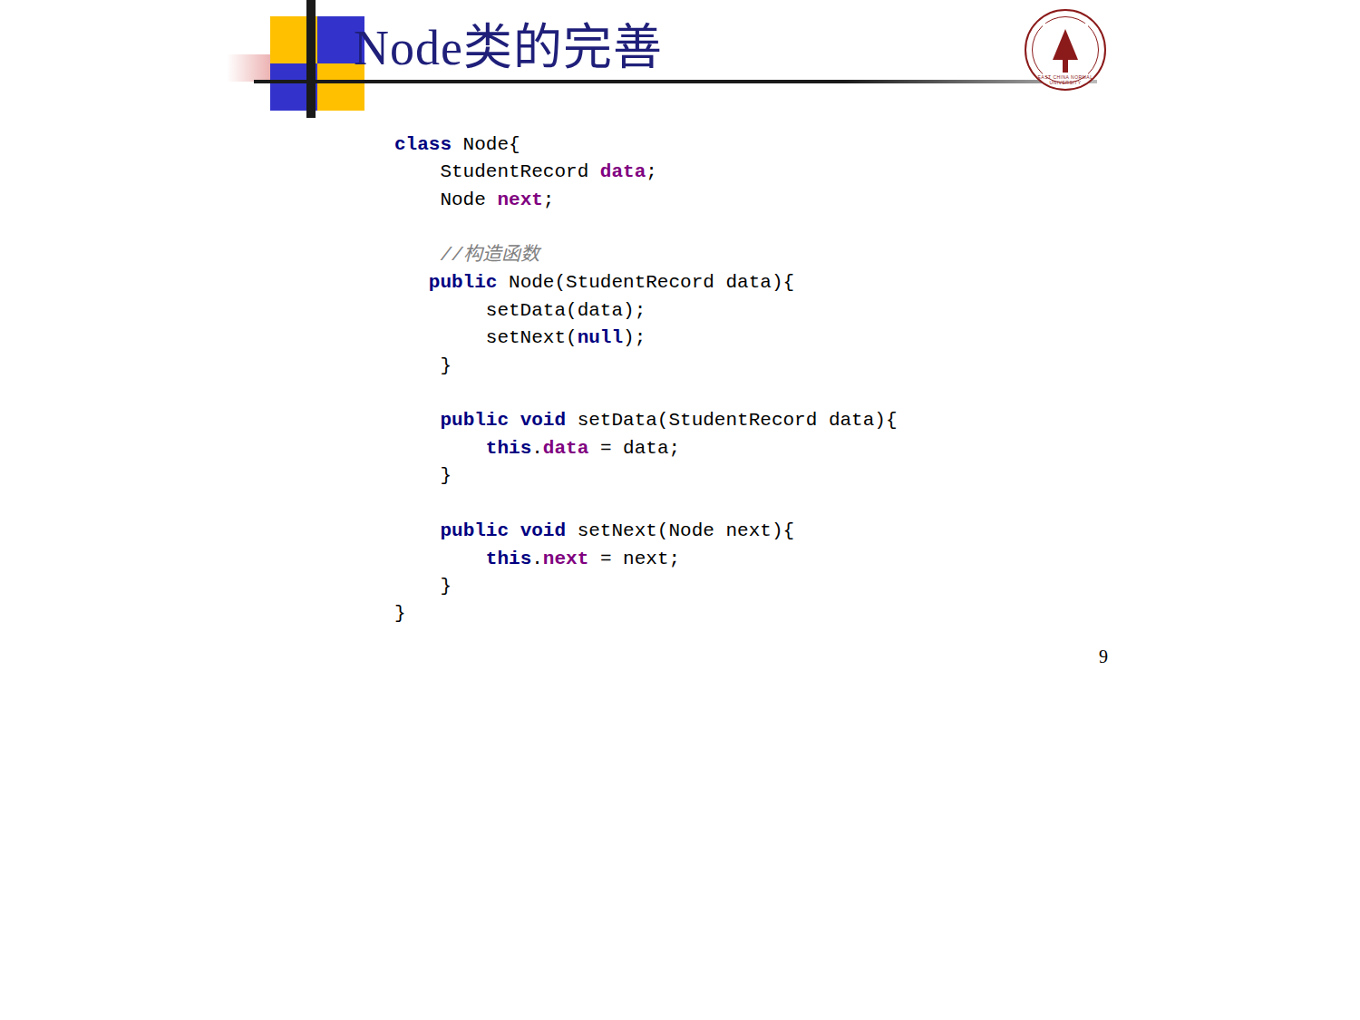Node类的完善
EAST CHINA NORMAL UNIVERSITY
class Node{ StudentRecord data; Node next; //构造函数 public Node(StudentRecord data){ setData(data); setNext(null); } public void setData(StudentRecord data){ this.data = data; } public void setNext(Node next){ this.next = next; } }
9